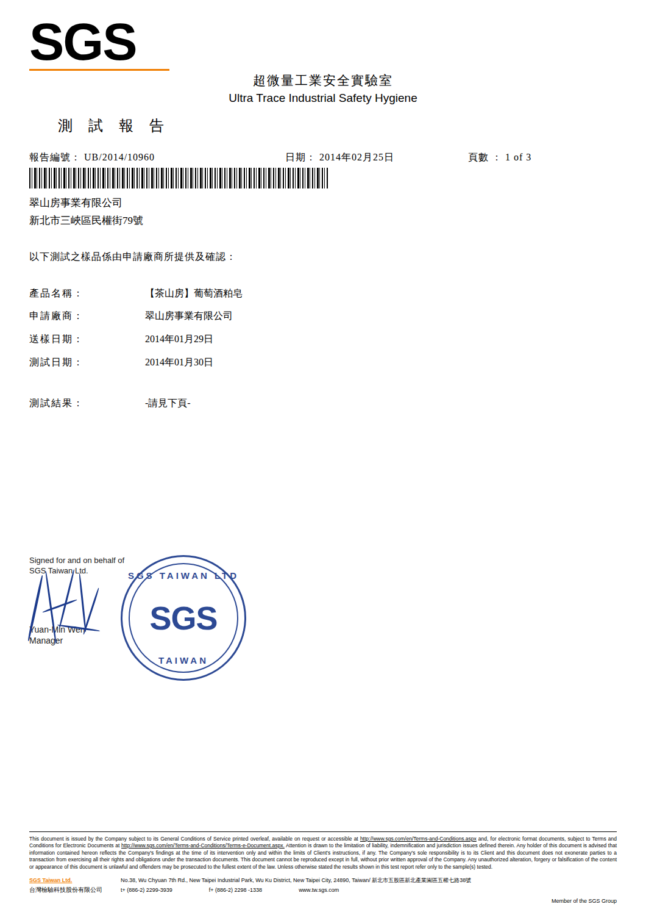SGS
超微量工業安全實驗室
Ultra Trace Industrial Safety Hygiene
測 試 報 告
報告編號： UB/2014/10960
日期： 2014年02月25日
頁數 ： 1 of 3
翠山房事業有限公司
新北市三峽區民權街79號
以下測試之樣品係由申請廠商所提供及確認：
| 產品名稱： | 【茶山房】葡萄酒粕皂 |
| 申請廠商： | 翠山房事業有限公司 |
| 送樣日期： | 2014年01月29日 |
| 測試日期： | 2014年01月30日 |
| 測試結果： | -請見下頁- |
Signed for and on behalf of
SGS Taiwan Ltd.
Yuan-Min Wen
Manager
SGS TAIWAN LTD
SGS
TAIWAN
This document is issued by the Company subject to its General Conditions of Service printed overleaf, available on request or accessible at http://www.sgs.com/en/Terms-and-Conditions.aspx and, for electronic format documents, subject to Terms and Conditions for Electronic Documents at http://www.sgs.com/en/Terms-and-Conditions/Terms-e-Document.aspx. Attention is drawn to the limitation of liability, indemnification and jurisdiction issues defined therein. Any holder of this document is advised that information contained hereon reflects the Company's findings at the time of its intervention only and within the limits of Client's instructions, if any. The Company's sole responsibility is to its Client and this document does not exonerate parties to a transaction from exercising all their rights and obligations under the transaction documents. This document cannot be reproduced except in full, without prior written approval of the Company. Any unauthorized alteration, forgery or falsification of the content or appearance of this document is unlawful and offenders may be prosecuted to the fullest extent of the law. Unless otherwise stated the results shown in this test report refer only to the sample(s) tested.
SGS Taiwan Ltd.
台灣檢驗科技股份有限公司
No.38, Wu Chyuan 7th Rd., New Taipei Industrial Park, Wu Ku District, New Taipei City, 24890, Taiwan/ 新北市五股區新北產業園區五權七路38號
t+ (886-2) 2299-3939 f+ (886-2) 2298 -1338 www.tw.sgs.com
Member of the SGS Group